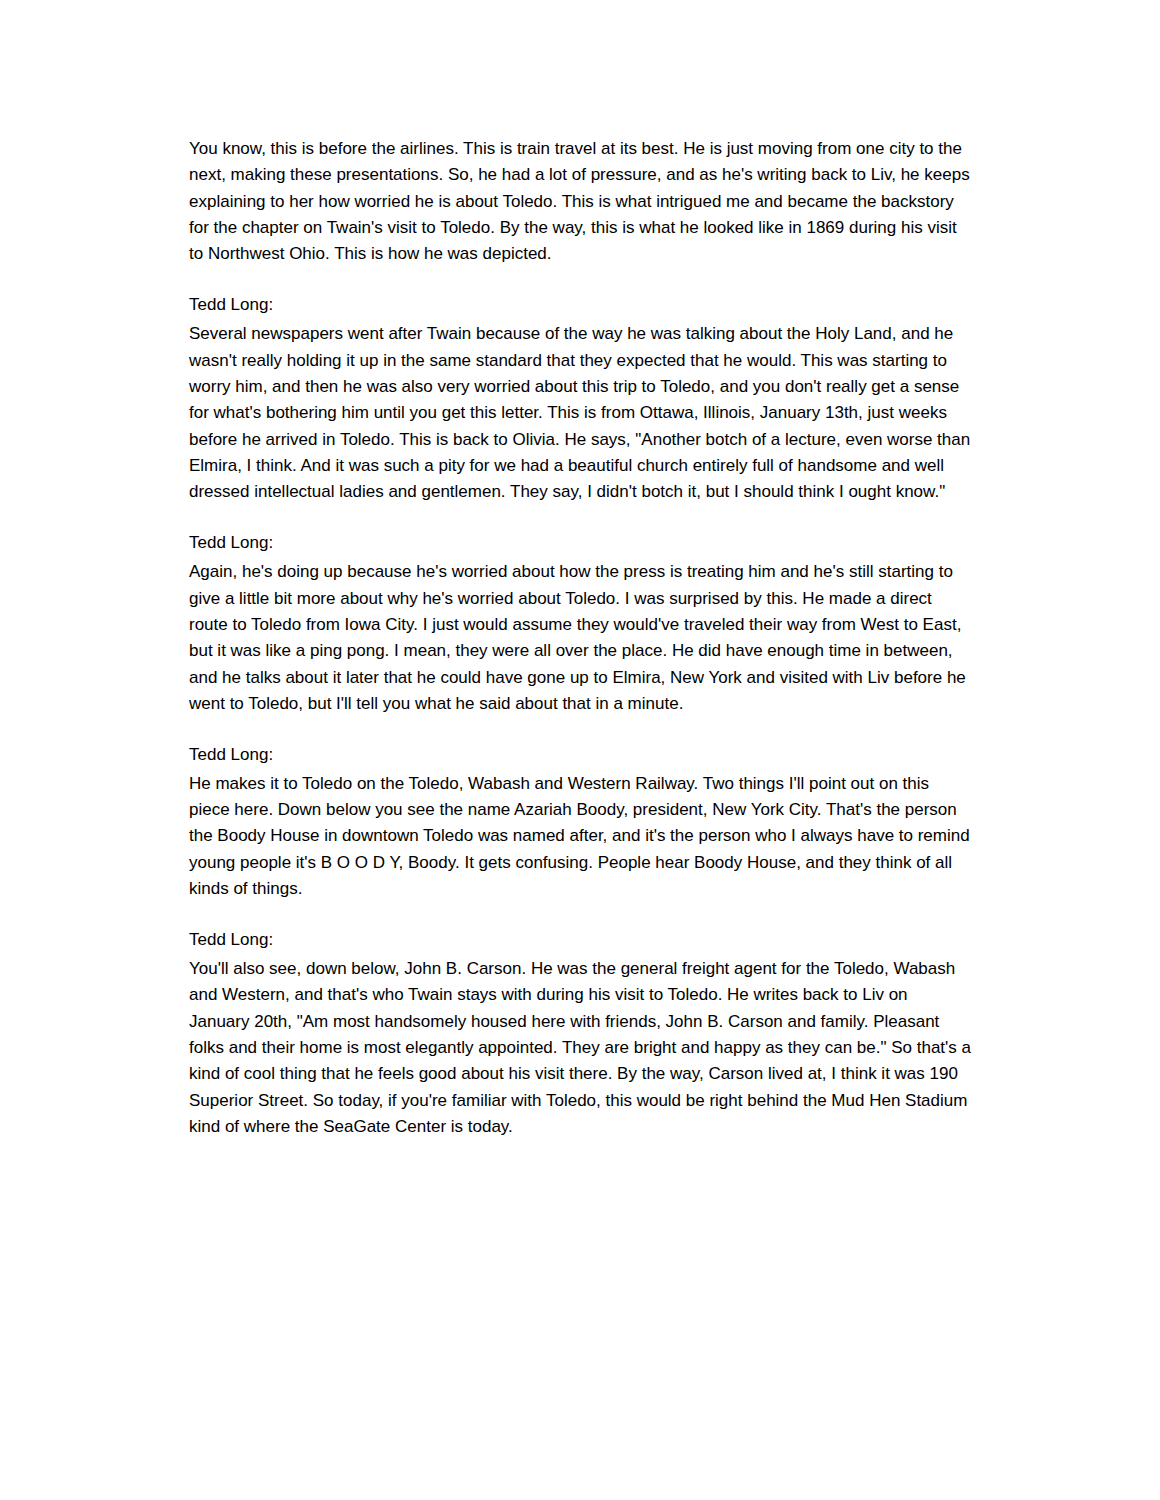You know, this is before the airlines. This is train travel at its best. He is just moving from one city to the next, making these presentations. So, he had a lot of pressure, and as he's writing back to Liv, he keeps explaining to her how worried he is about Toledo. This is what intrigued me and became the backstory for the chapter on Twain's visit to Toledo. By the way, this is what he looked like in 1869 during his visit to Northwest Ohio. This is how he was depicted.
Tedd Long:
Several newspapers went after Twain because of the way he was talking about the Holy Land, and he wasn't really holding it up in the same standard that they expected that he would. This was starting to worry him, and then he was also very worried about this trip to Toledo, and you don't really get a sense for what's bothering him until you get this letter. This is from Ottawa, Illinois, January 13th, just weeks before he arrived in Toledo. This is back to Olivia. He says, "Another botch of a lecture, even worse than Elmira, I think. And it was such a pity for we had a beautiful church entirely full of handsome and well dressed intellectual ladies and gentlemen. They say, I didn't botch it, but I should think I ought know."
Tedd Long:
Again, he's doing up because he's worried about how the press is treating him and he's still starting to give a little bit more about why he's worried about Toledo. I was surprised by this. He made a direct route to Toledo from Iowa City. I just would assume they would've traveled their way from West to East, but it was like a ping pong. I mean, they were all over the place. He did have enough time in between, and he talks about it later that he could have gone up to Elmira, New York and visited with Liv before he went to Toledo, but I'll tell you what he said about that in a minute.
Tedd Long:
He makes it to Toledo on the Toledo, Wabash and Western Railway. Two things I'll point out on this piece here. Down below you see the name Azariah Boody, president, New York City. That's the person the Boody House in downtown Toledo was named after, and it's the person who I always have to remind young people it's B O O D Y, Boody. It gets confusing. People hear Boody House, and they think of all kinds of things.
Tedd Long:
You'll also see, down below, John B. Carson. He was the general freight agent for the Toledo, Wabash and Western, and that's who Twain stays with during his visit to Toledo. He writes back to Liv on January 20th, "Am most handsomely housed here with friends, John B. Carson and family. Pleasant folks and their home is most elegantly appointed. They are bright and happy as they can be." So that's a kind of cool thing that he feels good about his visit there. By the way, Carson lived at, I think it was 190 Superior Street. So today, if you're familiar with Toledo, this would be right behind the Mud Hen Stadium kind of where the SeaGate Center is today.